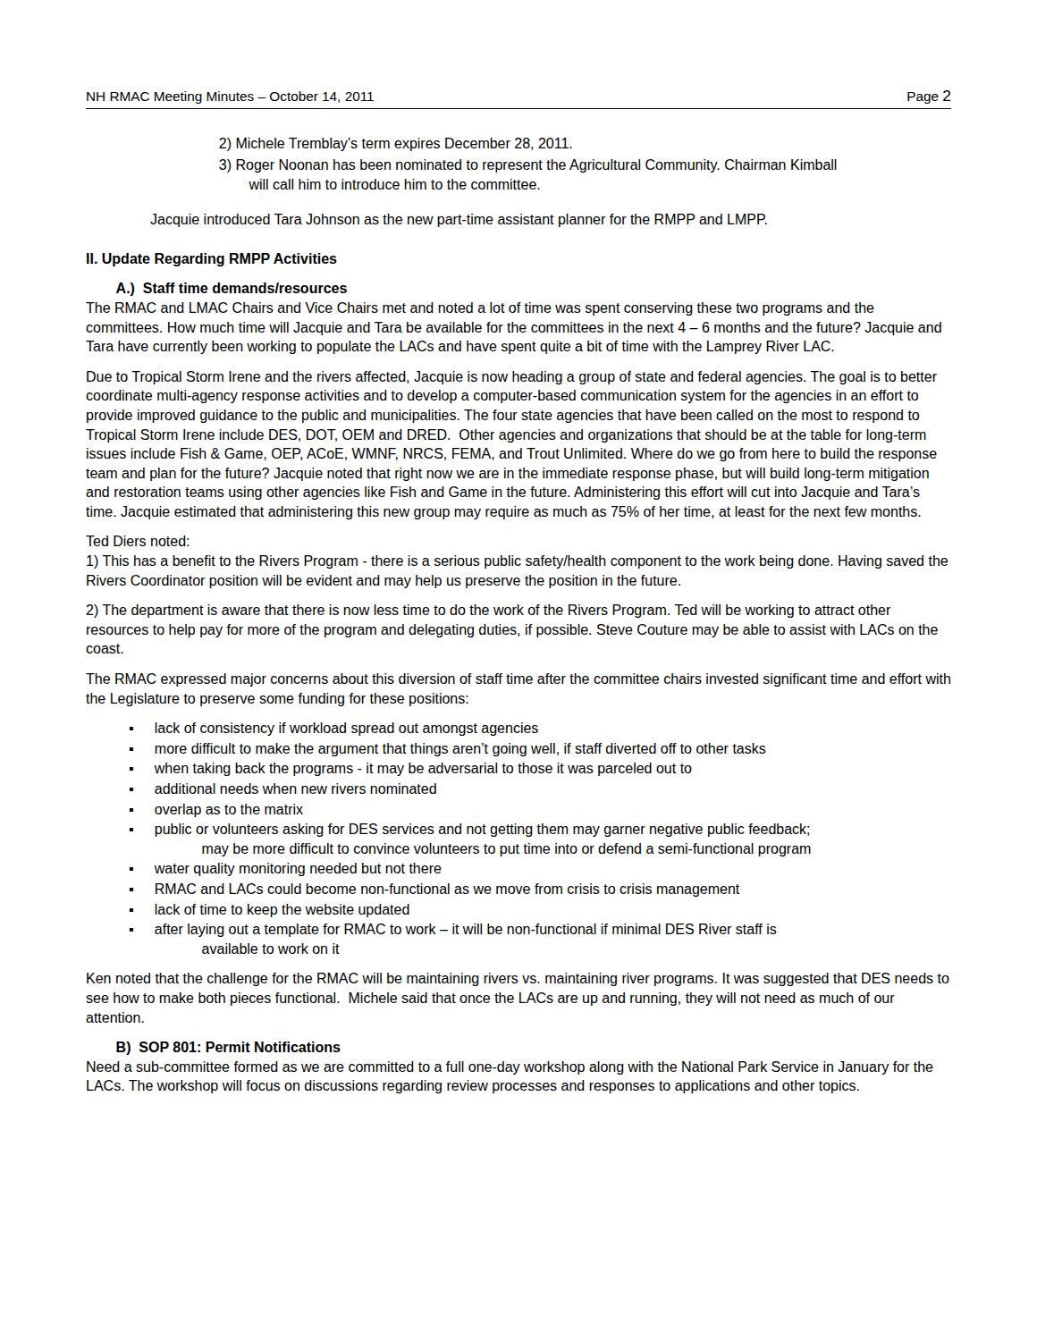NH RMAC Meeting Minutes – October 14, 2011
Page 2
2) Michele Tremblay’s term expires December 28, 2011.
3) Roger Noonan has been nominated to represent the Agricultural Community. Chairman Kimball will call him to introduce him to the committee.
Jacquie introduced Tara Johnson as the new part-time assistant planner for the RMPP and LMPP.
II. Update Regarding RMPP Activities
A.) Staff time demands/resources
The RMAC and LMAC Chairs and Vice Chairs met and noted a lot of time was spent conserving these two programs and the committees. How much time will Jacquie and Tara be available for the committees in the next 4 – 6 months and the future? Jacquie and Tara have currently been working to populate the LACs and have spent quite a bit of time with the Lamprey River LAC.
Due to Tropical Storm Irene and the rivers affected, Jacquie is now heading a group of state and federal agencies. The goal is to better coordinate multi-agency response activities and to develop a computer-based communication system for the agencies in an effort to provide improved guidance to the public and municipalities. The four state agencies that have been called on the most to respond to Tropical Storm Irene include DES, DOT, OEM and DRED. Other agencies and organizations that should be at the table for long-term issues include Fish & Game, OEP, ACoE, WMNF, NRCS, FEMA, and Trout Unlimited. Where do we go from here to build the response team and plan for the future? Jacquie noted that right now we are in the immediate response phase, but will build long-term mitigation and restoration teams using other agencies like Fish and Game in the future. Administering this effort will cut into Jacquie and Tara’s time. Jacquie estimated that administering this new group may require as much as 75% of her time, at least for the next few months.
Ted Diers noted:
1) This has a benefit to the Rivers Program - there is a serious public safety/health component to the work being done. Having saved the Rivers Coordinator position will be evident and may help us preserve the position in the future.
2) The department is aware that there is now less time to do the work of the Rivers Program. Ted will be working to attract other resources to help pay for more of the program and delegating duties, if possible. Steve Couture may be able to assist with LACs on the coast.
The RMAC expressed major concerns about this diversion of staff time after the committee chairs invested significant time and effort with the Legislature to preserve some funding for these positions:
lack of consistency if workload spread out amongst agencies
more difficult to make the argument that things aren’t going well, if staff diverted off to other tasks
when taking back the programs - it may be adversarial to those it was parceled out to
additional needs when new rivers nominated
overlap as to the matrix
public or volunteers asking for DES services and not getting them may garner negative public feedback; may be more difficult to convince volunteers to put time into or defend a semi-functional program
water quality monitoring needed but not there
RMAC and LACs could become non-functional as we move from crisis to crisis management
lack of time to keep the website updated
after laying out a template for RMAC to work – it will be non-functional if minimal DES River staff is available to work on it
Ken noted that the challenge for the RMAC will be maintaining rivers vs. maintaining river programs. It was suggested that DES needs to see how to make both pieces functional. Michele said that once the LACs are up and running, they will not need as much of our attention.
B) SOP 801: Permit Notifications
Need a sub-committee formed as we are committed to a full one-day workshop along with the National Park Service in January for the LACs. The workshop will focus on discussions regarding review processes and responses to applications and other topics.